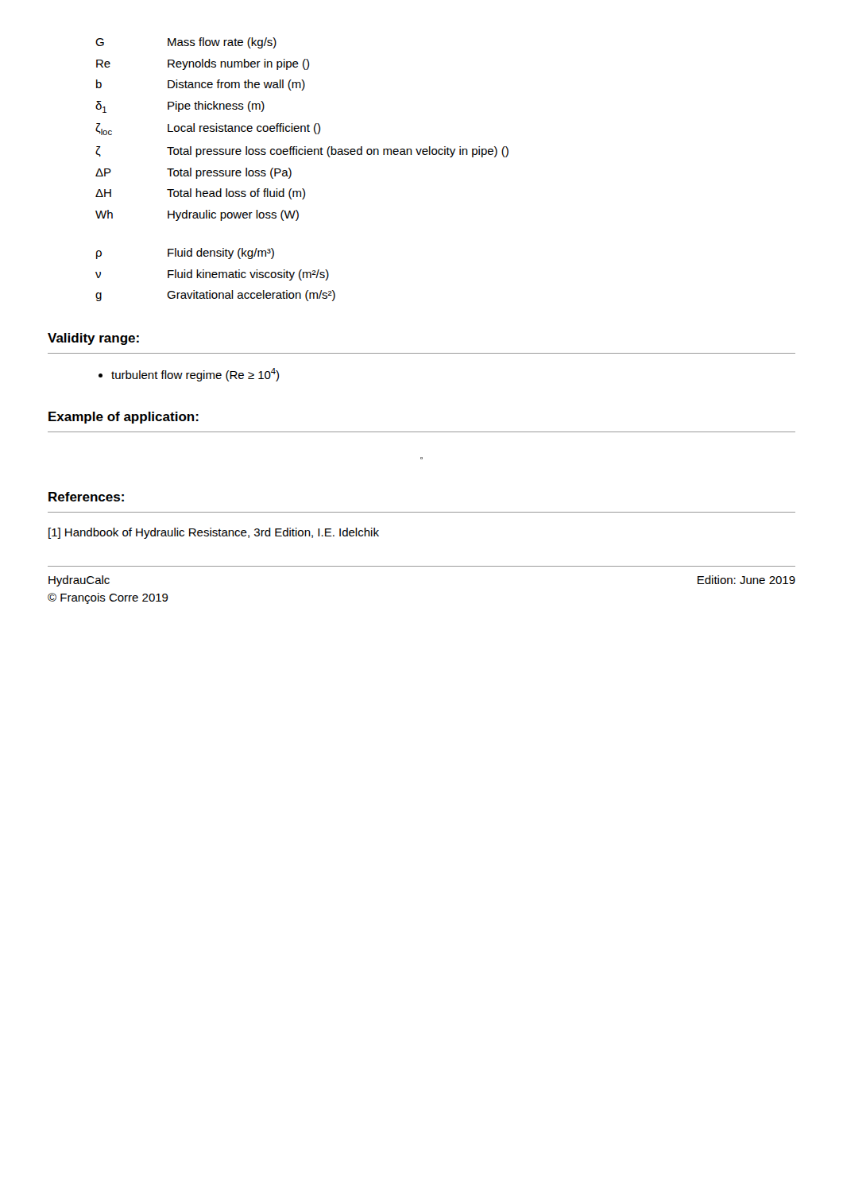| G | Mass flow rate (kg/s) |
| Re | Reynolds number in pipe () |
| b | Distance from the wall (m) |
| δ 1 | Pipe thickness (m) |
| ζ loc | Local resistance coefficient () |
| ζ | Total pressure loss coefficient (based on mean velocity in pipe) () |
| ΔP | Total pressure loss (Pa) |
| ΔH | Total head loss of fluid (m) |
| Wh | Hydraulic power loss (W) |
| ρ | Fluid density (kg/m³) |
| ν | Fluid kinematic viscosity (m²/s) |
| g | Gravitational acceleration (m/s²) |
Validity range:
turbulent flow regime (Re ≥ 104)
Example of application:
References:
[1] Handbook of Hydraulic Resistance, 3rd Edition, I.E. Idelchik
HydrauCalc
© François Corre 2019
Edition: June 2019